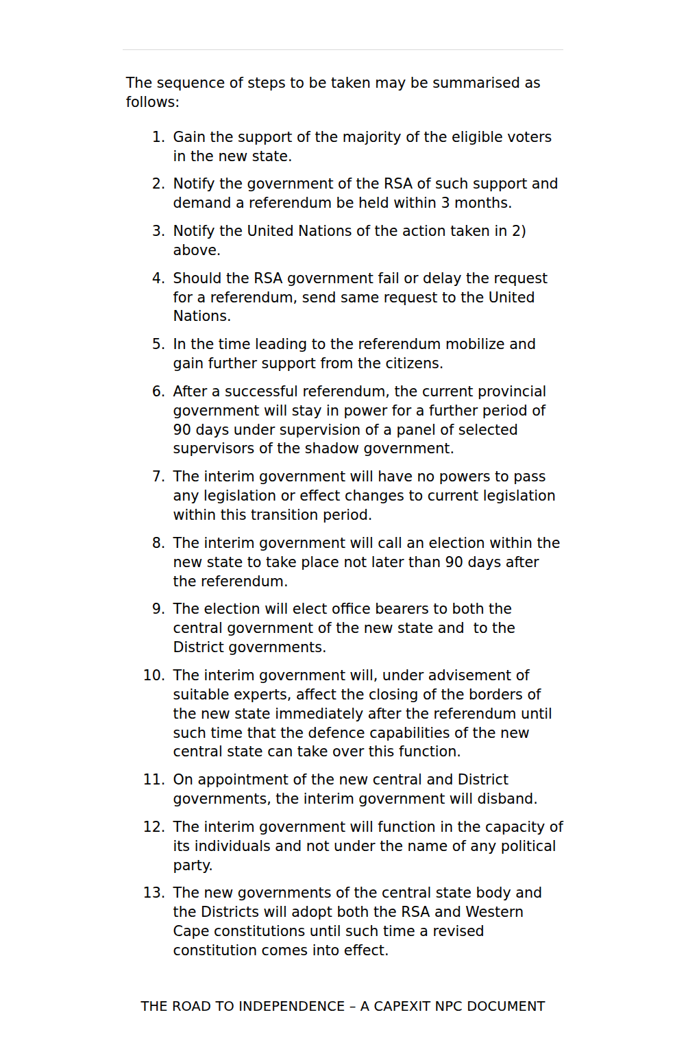The sequence of steps to be taken may be summarised as follows:
Gain the support of the majority of the eligible voters in the new state.
Notify the government of the RSA of such support and demand a referendum be held within 3 months.
Notify the United Nations of the action taken in 2) above.
Should the RSA government fail or delay the request for a referendum, send same request to the United Nations.
In the time leading to the referendum mobilize and gain further support from the citizens.
After a successful referendum, the current provincial government will stay in power for a further period of 90 days under supervision of a panel of selected supervisors of the shadow government.
The interim government will have no powers to pass any legislation or effect changes to current legislation within this transition period.
The interim government will call an election within the new state to take place not later than 90 days after the referendum.
The election will elect office bearers to both the central government of the new state and to the District governments.
The interim government will, under advisement of suitable experts, affect the closing of the borders of the new state immediately after the referendum until such time that the defence capabilities of the new central state can take over this function.
On appointment of the new central and District governments, the interim government will disband.
The interim government will function in the capacity of its individuals and not under the name of any political party.
The new governments of the central state body and the Districts will adopt both the RSA and Western Cape constitutions until such time a revised constitution comes into effect.
THE ROAD TO INDEPENDENCE – A CAPEXIT NPC DOCUMENT